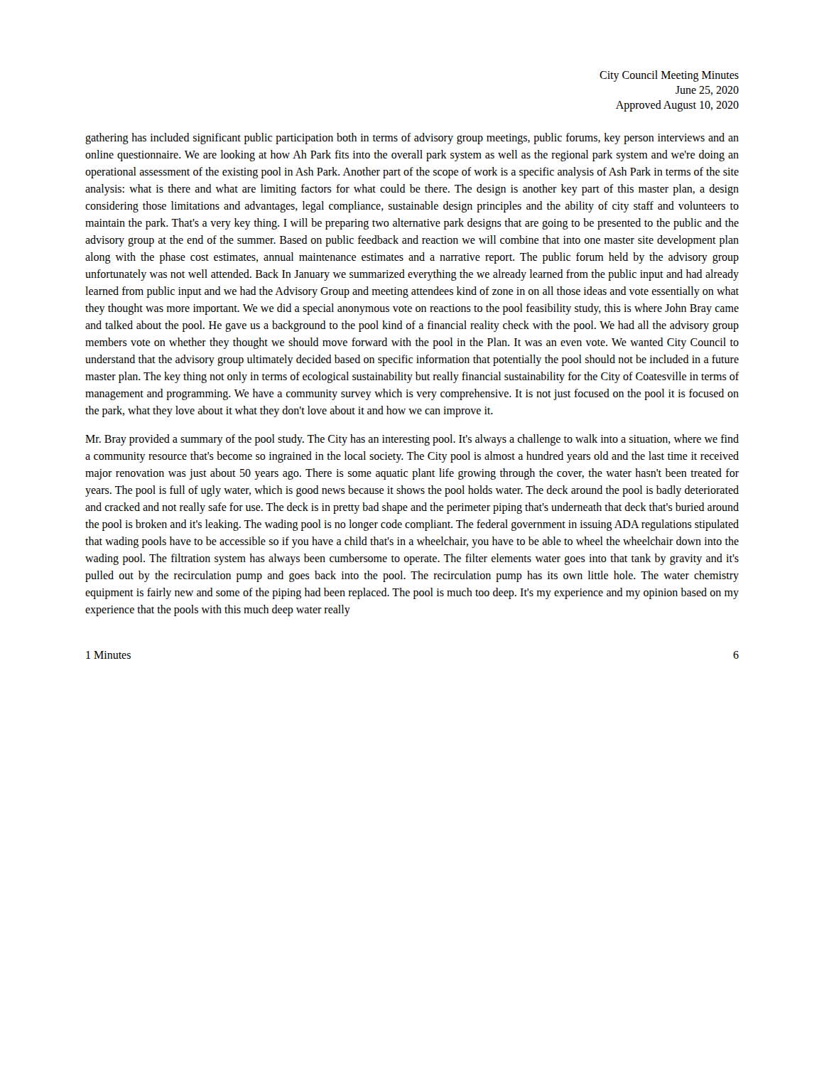City Council Meeting Minutes
June 25, 2020
Approved August 10, 2020
gathering has included significant public participation both in terms of advisory group meetings, public forums, key person interviews and an online questionnaire. We are looking at how Ah Park fits into the overall park system as well as the regional park system and we're doing an operational assessment of the existing pool in Ash Park. Another part of the scope of work is a specific analysis of Ash Park in terms of the site analysis: what is there and what are limiting factors for what could be there. The design is another key part of this master plan, a design considering those limitations and advantages, legal compliance, sustainable design principles and the ability of city staff and volunteers to maintain the park. That's a very key thing. I will be preparing two alternative park designs that are going to be presented to the public and the advisory group at the end of the summer. Based on public feedback and reaction we will combine that into one master site development plan along with the phase cost estimates, annual maintenance estimates and a narrative report. The public forum held by the advisory group unfortunately was not well attended. Back In January we summarized everything the we already learned from the public input and had already learned from public input and we had the Advisory Group and meeting attendees kind of zone in on all those ideas and vote essentially on what they thought was more important. We we did a special anonymous vote on reactions to the pool feasibility study, this is where John Bray came and talked about the pool. He gave us a background to the pool kind of a financial reality check with the pool. We had all the advisory group members vote on whether they thought we should move forward with the pool in the Plan. It was an even vote. We wanted City Council to understand that the advisory group ultimately decided based on specific information that potentially the pool should not be included in a future master plan. The key thing not only in terms of ecological sustainability but really financial sustainability for the City of Coatesville in terms of management and programming. We have a community survey which is very comprehensive. It is not just focused on the pool it is focused on the park, what they love about it what they don't love about it and how we can improve it.
Mr. Bray provided a summary of the pool study. The City has an interesting pool. It's always a challenge to walk into a situation, where we find a community resource that's become so ingrained in the local society. The City pool is almost a hundred years old and the last time it received major renovation was just about 50 years ago. There is some aquatic plant life growing through the cover, the water hasn't been treated for years. The pool is full of ugly water, which is good news because it shows the pool holds water. The deck around the pool is badly deteriorated and cracked and not really safe for use. The deck is in pretty bad shape and the perimeter piping that's underneath that deck that's buried around the pool is broken and it's leaking. The wading pool is no longer code compliant. The federal government in issuing ADA regulations stipulated that wading pools have to be accessible so if you have a child that's in a wheelchair, you have to be able to wheel the wheelchair down into the wading pool. The filtration system has always been cumbersome to operate. The filter elements water goes into that tank by gravity and it's pulled out by the recirculation pump and goes back into the pool. The recirculation pump has its own little hole. The water chemistry equipment is fairly new and some of the piping had been replaced. The pool is much too deep. It's my experience and my opinion based on my experience that the pools with this much deep water really
1 Minutes 6